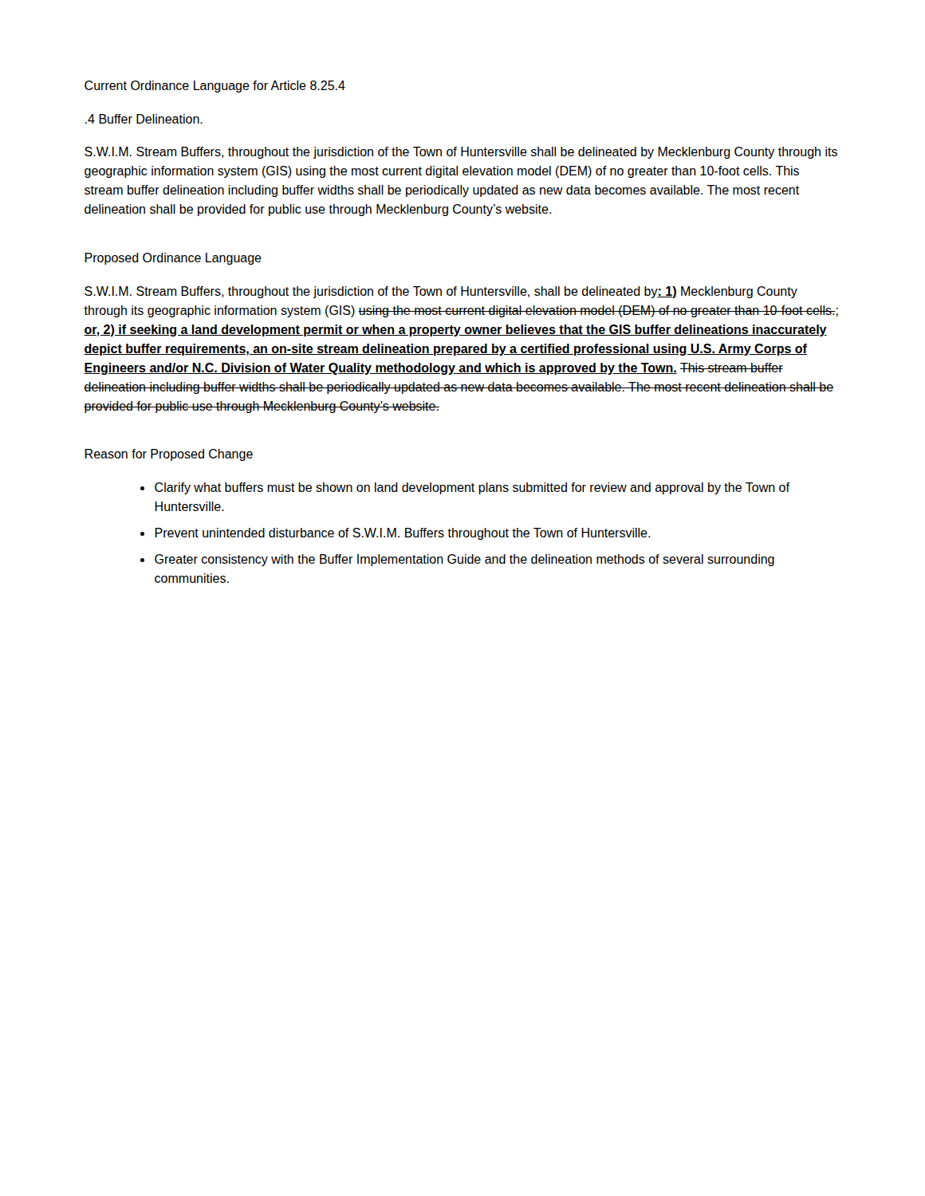Current Ordinance Language for Article 8.25.4
.4 Buffer Delineation.
S.W.I.M. Stream Buffers, throughout the jurisdiction of the Town of Huntersville shall be delineated by Mecklenburg County through its geographic information system (GIS) using the most current digital elevation model (DEM) of no greater than 10-foot cells. This stream buffer delineation including buffer widths shall be periodically updated as new data becomes available. The most recent delineation shall be provided for public use through Mecklenburg County’s website.
Proposed Ordinance Language
S.W.I.M. Stream Buffers, throughout the jurisdiction of the Town of Huntersville, shall be delineated by: 1) Mecklenburg County through its geographic information system (GIS) using the most current digital elevation model (DEM) of no greater than 10-foot cells.; or, 2) if seeking a land development permit or when a property owner believes that the GIS buffer delineations inaccurately depict buffer requirements, an on-site stream delineation prepared by a certified professional using U.S. Army Corps of Engineers and/or N.C. Division of Water Quality methodology and which is approved by the Town. This stream buffer delineation including buffer widths shall be periodically updated as new data becomes available. The most recent delineation shall be provided for public use through Mecklenburg County’s website.
Reason for Proposed Change
Clarify what buffers must be shown on land development plans submitted for review and approval by the Town of Huntersville.
Prevent unintended disturbance of S.W.I.M. Buffers throughout the Town of Huntersville.
Greater consistency with the Buffer Implementation Guide and the delineation methods of several surrounding communities.